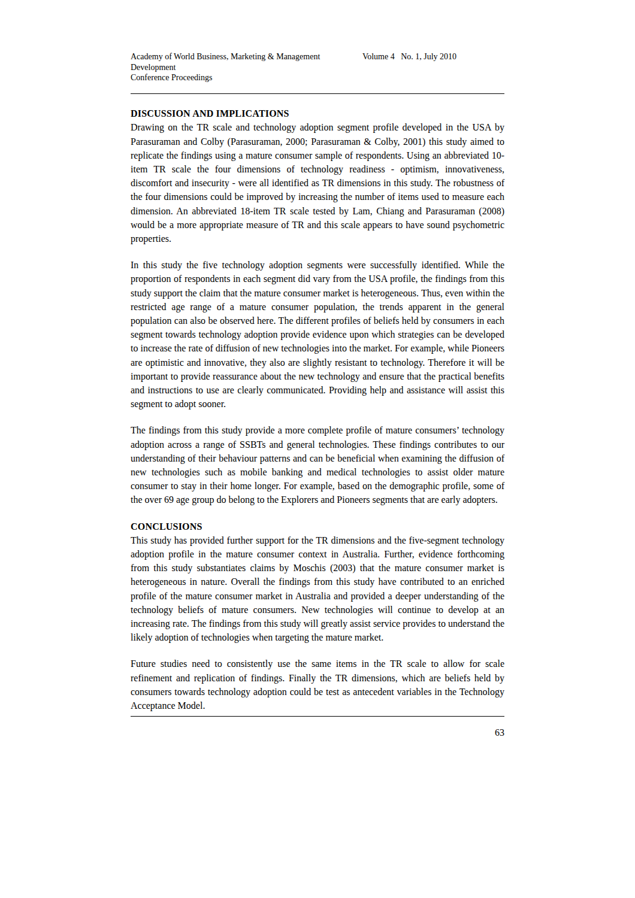| Academy of World Business, Marketing & Management Development Conference Proceedings | Volume 4 No. 1, July 2010 |
Discussion and Implications
Drawing on the TR scale and technology adoption segment profile developed in the USA by Parasuraman and Colby (Parasuraman, 2000; Parasuraman & Colby, 2001) this study aimed to replicate the findings using a mature consumer sample of respondents. Using an abbreviated 10-item TR scale the four dimensions of technology readiness - optimism, innovativeness, discomfort and insecurity - were all identified as TR dimensions in this study. The robustness of the four dimensions could be improved by increasing the number of items used to measure each dimension. An abbreviated 18-item TR scale tested by Lam, Chiang and Parasuraman (2008) would be a more appropriate measure of TR and this scale appears to have sound psychometric properties.
In this study the five technology adoption segments were successfully identified. While the proportion of respondents in each segment did vary from the USA profile, the findings from this study support the claim that the mature consumer market is heterogeneous. Thus, even within the restricted age range of a mature consumer population, the trends apparent in the general population can also be observed here. The different profiles of beliefs held by consumers in each segment towards technology adoption provide evidence upon which strategies can be developed to increase the rate of diffusion of new technologies into the market. For example, while Pioneers are optimistic and innovative, they also are slightly resistant to technology. Therefore it will be important to provide reassurance about the new technology and ensure that the practical benefits and instructions to use are clearly communicated. Providing help and assistance will assist this segment to adopt sooner.
The findings from this study provide a more complete profile of mature consumers’ technology adoption across a range of SSBTs and general technologies. These findings contributes to our understanding of their behaviour patterns and can be beneficial when examining the diffusion of new technologies such as mobile banking and medical technologies to assist older mature consumer to stay in their home longer. For example, based on the demographic profile, some of the over 69 age group do belong to the Explorers and Pioneers segments that are early adopters.
Conclusions
This study has provided further support for the TR dimensions and the five-segment technology adoption profile in the mature consumer context in Australia. Further, evidence forthcoming from this study substantiates claims by Moschis (2003) that the mature consumer market is heterogeneous in nature. Overall the findings from this study have contributed to an enriched profile of the mature consumer market in Australia and provided a deeper understanding of the technology beliefs of mature consumers. New technologies will continue to develop at an increasing rate. The findings from this study will greatly assist service provides to understand the likely adoption of technologies when targeting the mature market.
Future studies need to consistently use the same items in the TR scale to allow for scale refinement and replication of findings. Finally the TR dimensions, which are beliefs held by consumers towards technology adoption could be test as antecedent variables in the Technology Acceptance Model.
63